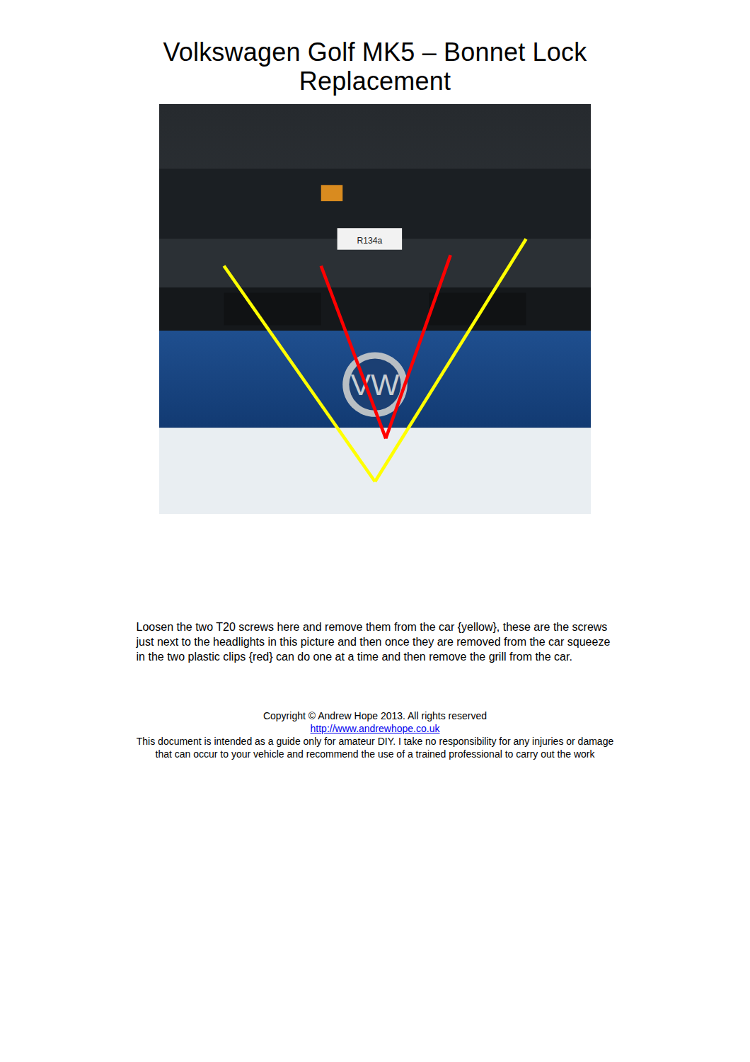Volkswagen Golf MK5 – Bonnet Lock Replacement
Loosen the two T20 screws here and remove them from the car {yellow}, these are the screws just next to the headlights in this picture and then once they are removed from the car squeeze in the two plastic clips {red} can do one at a time and then remove the grill from the car.
Copyright © Andrew Hope 2013. All rights reserved
http://www.andrewhope.co.uk
This document is intended as a guide only for amateur DIY. I take no responsibility for any injuries or damage
that can occur to your vehicle and recommend the use of a trained professional to carry out the work